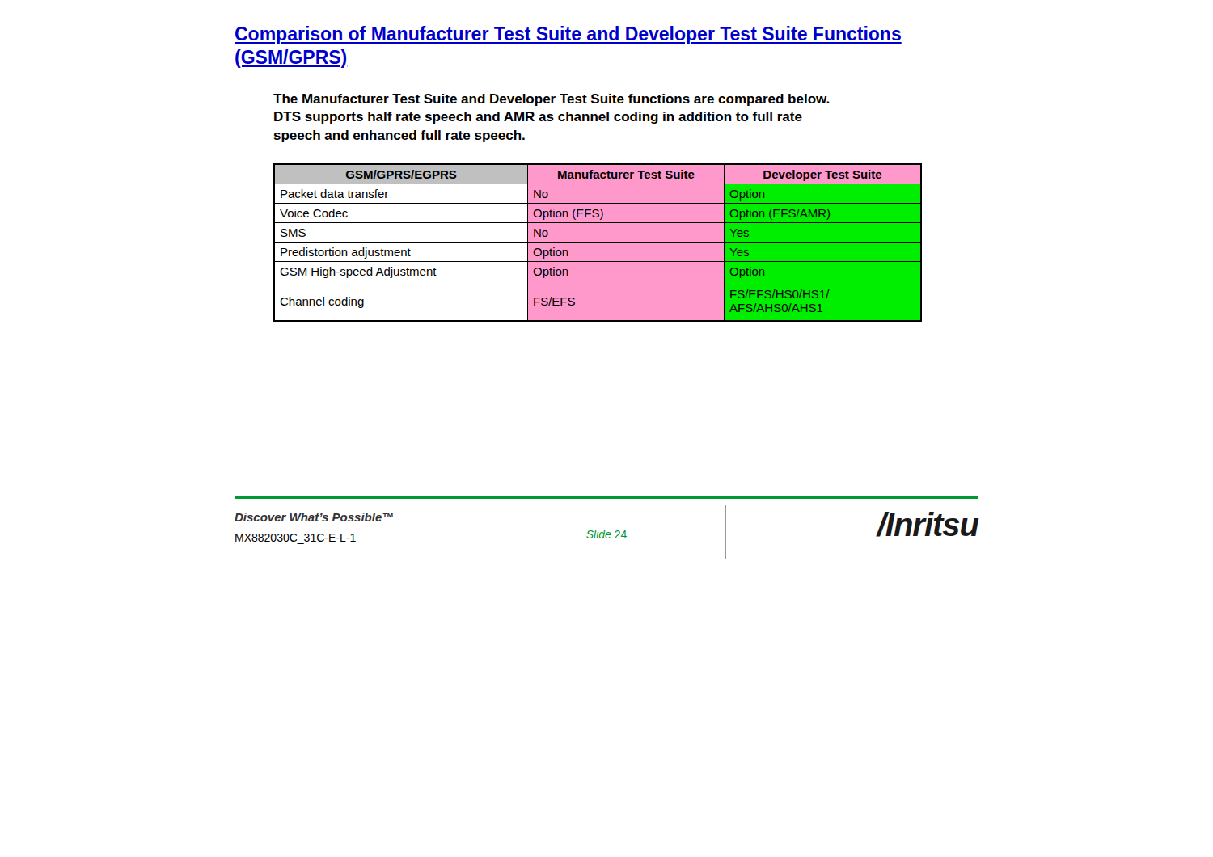Comparison of Manufacturer Test Suite and Developer Test Suite Functions (GSM/GPRS)
The Manufacturer Test Suite and Developer Test Suite functions are compared below. DTS supports half rate speech and AMR as channel coding in addition to full rate speech and enhanced full rate speech.
| GSM/GPRS/EGPRS | Manufacturer Test Suite | Developer Test Suite |
| --- | --- | --- |
| Packet data transfer | No | Option |
| Voice Codec | Option (EFS) | Option (EFS/AMR) |
| SMS | No | Yes |
| Predistortion adjustment | Option | Yes |
| GSM High-speed Adjustment | Option | Option |
| Channel coding | FS/EFS | FS/EFS/HS0/HS1/ AFS/AHS0/AHS1 |
Discover What’s Possible™
MX882030C_31C-E-L-1
Slide 24
/Inritsu